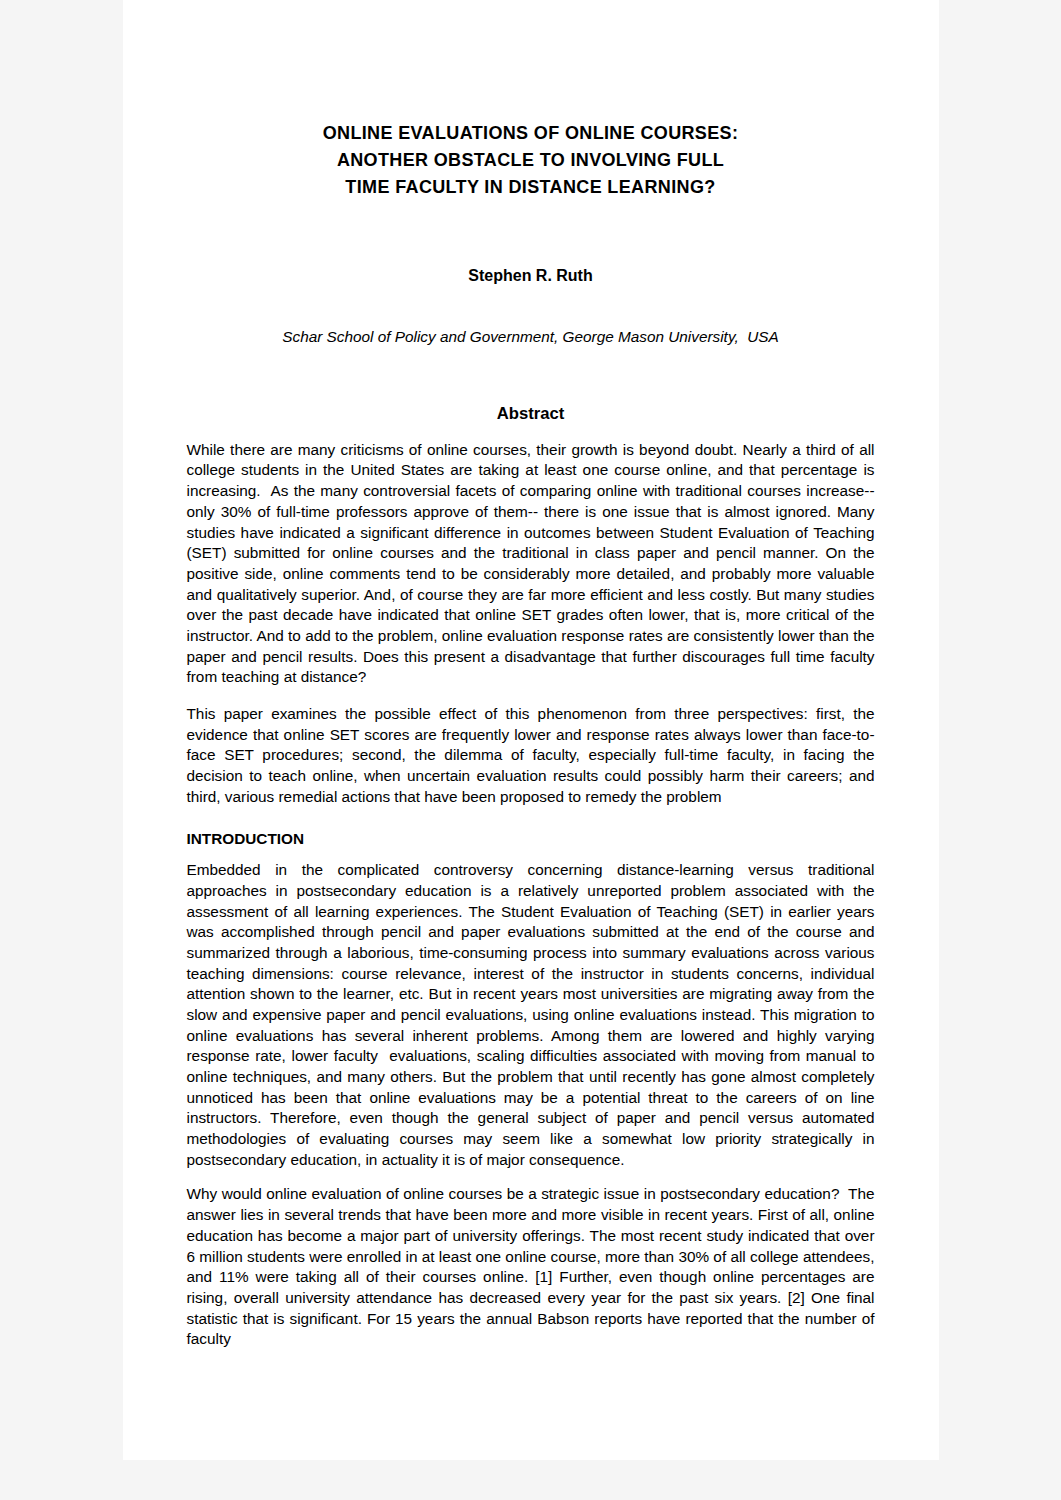Online Evaluations of Online Courses:
Another Obstacle to Involving Full
Time Faculty in Distance Learning?
Stephen R. Ruth
Schar School of Policy and Government, George Mason University, USA
Abstract
While there are many criticisms of online courses, their growth is beyond doubt. Nearly a third of all college students in the United States are taking at least one course online, and that percentage is increasing. As the many controversial facets of comparing online with traditional courses increase-- only 30% of full-time professors approve of them-- there is one issue that is almost ignored. Many studies have indicated a significant difference in outcomes between Student Evaluation of Teaching (SET) submitted for online courses and the traditional in class paper and pencil manner. On the positive side, online comments tend to be considerably more detailed, and probably more valuable and qualitatively superior. And, of course they are far more efficient and less costly. But many studies over the past decade have indicated that online SET grades often lower, that is, more critical of the instructor. And to add to the problem, online evaluation response rates are consistently lower than the paper and pencil results. Does this present a disadvantage that further discourages full time faculty from teaching at distance?
This paper examines the possible effect of this phenomenon from three perspectives: first, the evidence that online SET scores are frequently lower and response rates always lower than face-to-face SET procedures; second, the dilemma of faculty, especially full-time faculty, in facing the decision to teach online, when uncertain evaluation results could possibly harm their careers; and third, various remedial actions that have been proposed to remedy the problem
Introduction
Embedded in the complicated controversy concerning distance-learning versus traditional approaches in postsecondary education is a relatively unreported problem associated with the assessment of all learning experiences. The Student Evaluation of Teaching (SET) in earlier years was accomplished through pencil and paper evaluations submitted at the end of the course and summarized through a laborious, time-consuming process into summary evaluations across various teaching dimensions: course relevance, interest of the instructor in students concerns, individual attention shown to the learner, etc. But in recent years most universities are migrating away from the slow and expensive paper and pencil evaluations, using online evaluations instead. This migration to online evaluations has several inherent problems. Among them are lowered and highly varying response rate, lower faculty evaluations, scaling difficulties associated with moving from manual to online techniques, and many others. But the problem that until recently has gone almost completely unnoticed has been that online evaluations may be a potential threat to the careers of on line instructors. Therefore, even though the general subject of paper and pencil versus automated methodologies of evaluating courses may seem like a somewhat low priority strategically in postsecondary education, in actuality it is of major consequence.
Why would online evaluation of online courses be a strategic issue in postsecondary education? The answer lies in several trends that have been more and more visible in recent years. First of all, online education has become a major part of university offerings. The most recent study indicated that over 6 million students were enrolled in at least one online course, more than 30% of all college attendees, and 11% were taking all of their courses online. [1] Further, even though online percentages are rising, overall university attendance has decreased every year for the past six years. [2] One final statistic that is significant. For 15 years the annual Babson reports have reported that the number of faculty